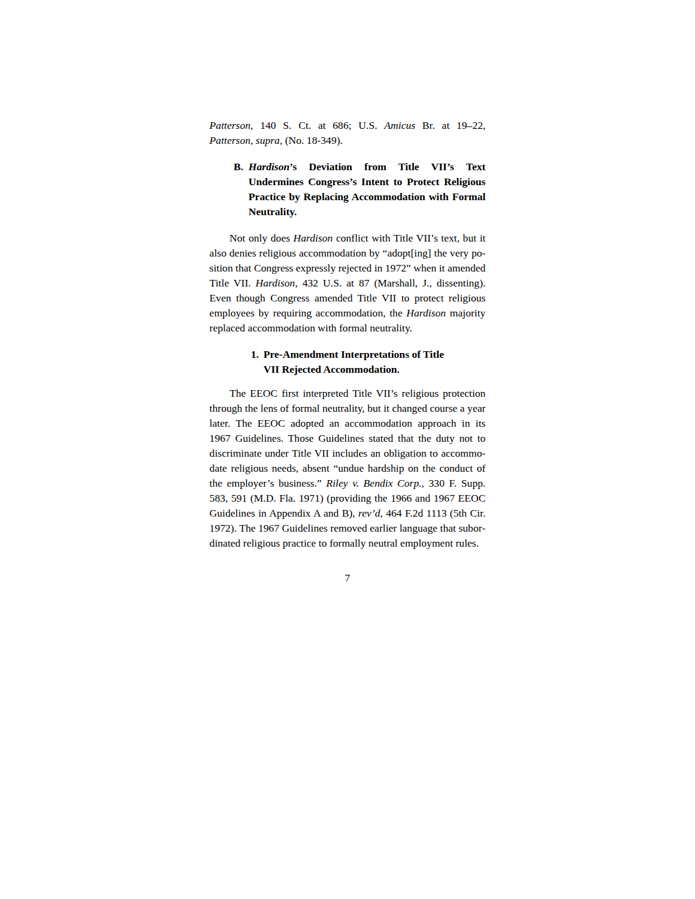Patterson, 140 S. Ct. at 686; U.S. Amicus Br. at 19–22, Patterson, supra, (No. 18-349).
B.
Hardison’s Deviation from Title VII’s Text Undermines Congress’s Intent to Protect Religious Practice by Replacing Accommodation with Formal Neutrality.
Not only does Hardison conflict with Title VII’s text, but it also denies religious accommodation by “adopt[ing] the very position that Congress expressly rejected in 1972” when it amended Title VII. Hardison, 432 U.S. at 87 (Marshall, J., dissenting). Even though Congress amended Title VII to protect religious employees by requiring accommodation, the Hardison majority replaced accommodation with formal neutrality.
1.
Pre-Amendment Interpretations of Title
VII Rejected Accommodation.
The EEOC first interpreted Title VII’s religious protection through the lens of formal neutrality, but it changed course a year later. The EEOC adopted an accommodation approach in its 1967 Guidelines. Those Guidelines stated that the duty not to discriminate under Title VII includes an obligation to accommodate religious needs, absent “undue hardship on the conduct of the employer’s business.” Riley v. Bendix Corp., 330 F. Supp. 583, 591 (M.D. Fla. 1971) (providing the 1966 and 1967 EEOC Guidelines in Appendix A and B), rev’d, 464 F.2d 1113 (5th Cir. 1972). The 1967 Guidelines removed earlier language that subordinated religious practice to formally neutral employment rules.
7